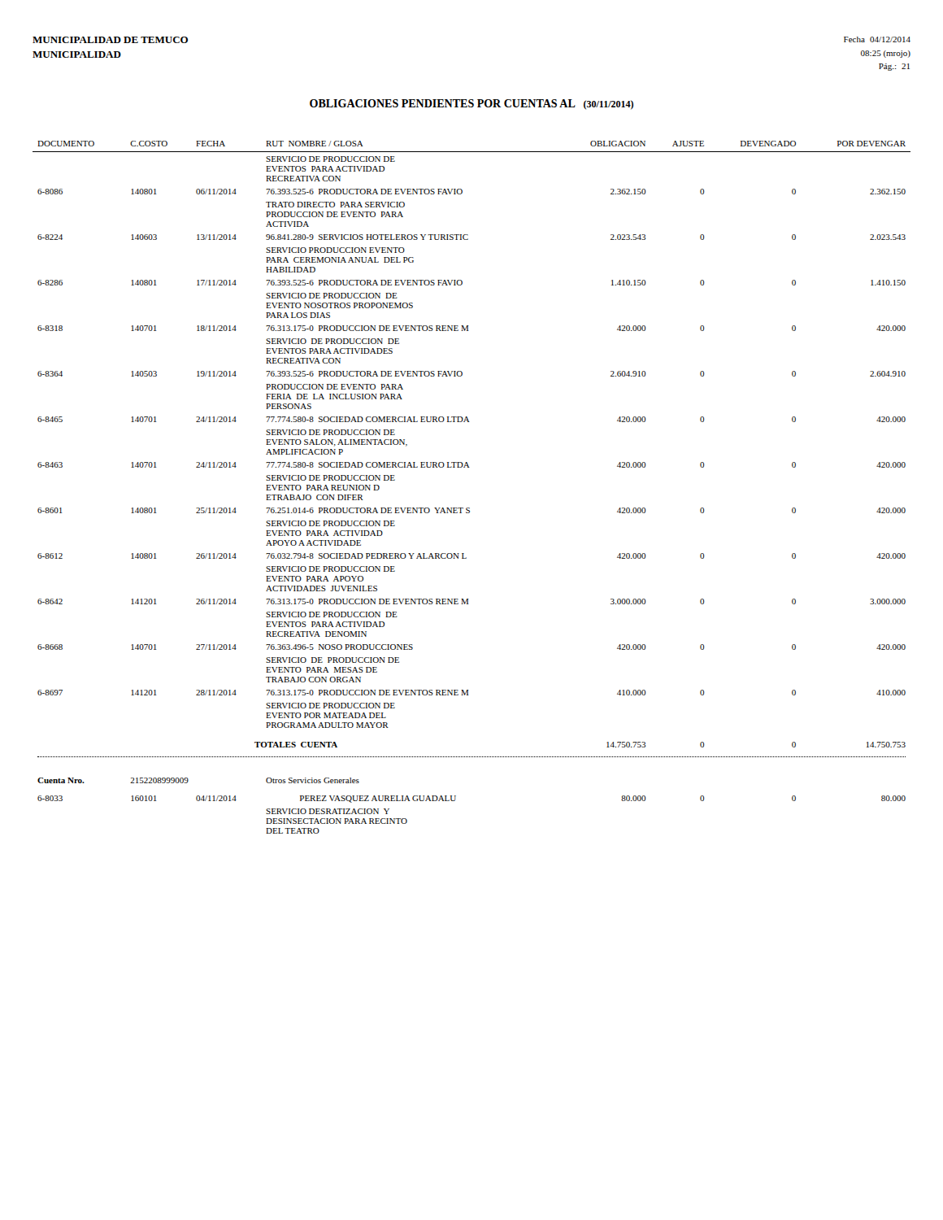MUNICIPALIDAD DE TEMUCO
MUNICIPALIDAD
Fecha 04/12/2014
08:25 (mrojo)
Pág.: 21
OBLIGACIONES PENDIENTES POR CUENTAS AL (30/11/2014)
| DOCUMENTO | C.COSTO | FECHA | RUT NOMBRE / GLOSA | OBLIGACION | AJUSTE | DEVENGADO | POR DEVENGAR |
| --- | --- | --- | --- | --- | --- | --- | --- |
| | | | SERVICIO DE PRODUCCION DE EVENTOS PARA ACTIVIDAD RECREATIVA CON | | | | |
| 6-8086 | 140801 | 06/11/2014 | 76.393.525-6 PRODUCTORA DE EVENTOS FAVIO | 2.362.150 | 0 | 0 | 2.362.150 |
| | | | TRATO DIRECTO PARA SERVICIO PRODUCCION DE EVENTO PARA ACTIVIDA | | | | |
| 6-8224 | 140603 | 13/11/2014 | 96.841.280-9 SERVICIOS HOTELEROS Y TURISTIC | 2.023.543 | 0 | 0 | 2.023.543 |
| | | | SERVICIO PRODUCCION EVENTO PARA CEREMONIA ANUAL DEL PG HABILIDAD | | | | |
| 6-8286 | 140801 | 17/11/2014 | 76.393.525-6 PRODUCTORA DE EVENTOS FAVIO | 1.410.150 | 0 | 0 | 1.410.150 |
| | | | SERVICIO DE PRODUCCION DE EVENTO NOSOTROS PROPONEMOS PARA LOS DIAS | | | | |
| 6-8318 | 140701 | 18/11/2014 | 76.313.175-0 PRODUCCION DE EVENTOS RENE M | 420.000 | 0 | 0 | 420.000 |
| | | | SERVICIO DE PRODUCCION DE EVENTOS PARA ACTIVIDADES RECREATIVA CON | | | | |
| 6-8364 | 140503 | 19/11/2014 | 76.393.525-6 PRODUCTORA DE EVENTOS FAVIO | 2.604.910 | 0 | 0 | 2.604.910 |
| | | | PRODUCCION DE EVENTO PARA FERIA DE LA INCLUSION PARA PERSONAS | | | | |
| 6-8465 | 140701 | 24/11/2014 | 77.774.580-8 SOCIEDAD COMERCIAL EURO LTDA | 420.000 | 0 | 0 | 420.000 |
| | | | SERVICIO DE PRODUCCION DE EVENTO SALON, ALIMENTACION, AMPLIFICACION P | | | | |
| 6-8463 | 140701 | 24/11/2014 | 77.774.580-8 SOCIEDAD COMERCIAL EURO LTDA | 420.000 | 0 | 0 | 420.000 |
| | | | SERVICIO DE PRODUCCION DE EVENTO PARA REUNION D ETRABAJO CON DIFER | | | | |
| 6-8601 | 140801 | 25/11/2014 | 76.251.014-6 PRODUCTORA DE EVENTO YANET S | 420.000 | 0 | 0 | 420.000 |
| | | | SERVICIO DE PRODUCCION DE EVENTO PARA ACTIVIDAD APOYO A ACTIVIDADE | | | | |
| 6-8612 | 140801 | 26/11/2014 | 76.032.794-8 SOCIEDAD PEDRERO Y ALARCON L | 420.000 | 0 | 0 | 420.000 |
| | | | SERVICIO DE PRODUCCION DE EVENTO PARA APOYO ACTIVIDADES JUVENILES | | | | |
| 6-8642 | 141201 | 26/11/2014 | 76.313.175-0 PRODUCCION DE EVENTOS RENE M | 3.000.000 | 0 | 0 | 3.000.000 |
| | | | SERVICIO DE PRODUCCION DE EVENTOS PARA ACTIVIDAD RECREATIVA DENOMIN | | | | |
| 6-8668 | 140701 | 27/11/2014 | 76.363.496-5 NOSO PRODUCCIONES | 420.000 | 0 | 0 | 420.000 |
| | | | SERVICIO DE PRODUCCION DE EVENTO PARA MESAS DE TRABAJO CON ORGAN | | | | |
| 6-8697 | 141201 | 28/11/2014 | 76.313.175-0 PRODUCCION DE EVENTOS RENE M | 410.000 | 0 | 0 | 410.000 |
| | | | SERVICIO DE PRODUCCION DE EVENTO POR MATEADA DEL PROGRAMA ADULTO MAYOR | | | | |
| TOTALES CUENTA | 14.750.753 | 0 | 0 | 14.750.753 |
| Cuenta Nro. | 2152208999009 | Otros Servicios Generales | | | | |
| 6-8033 | 160101 | 04/11/2014 | PEREZ VASQUEZ AURELIA GUADALU | 80.000 | 0 | 0 | 80.000 |
| | | | SERVICIO DESRATIZACION Y DESINSECTACION PARA RECINTO DEL TEATRO | | | | |